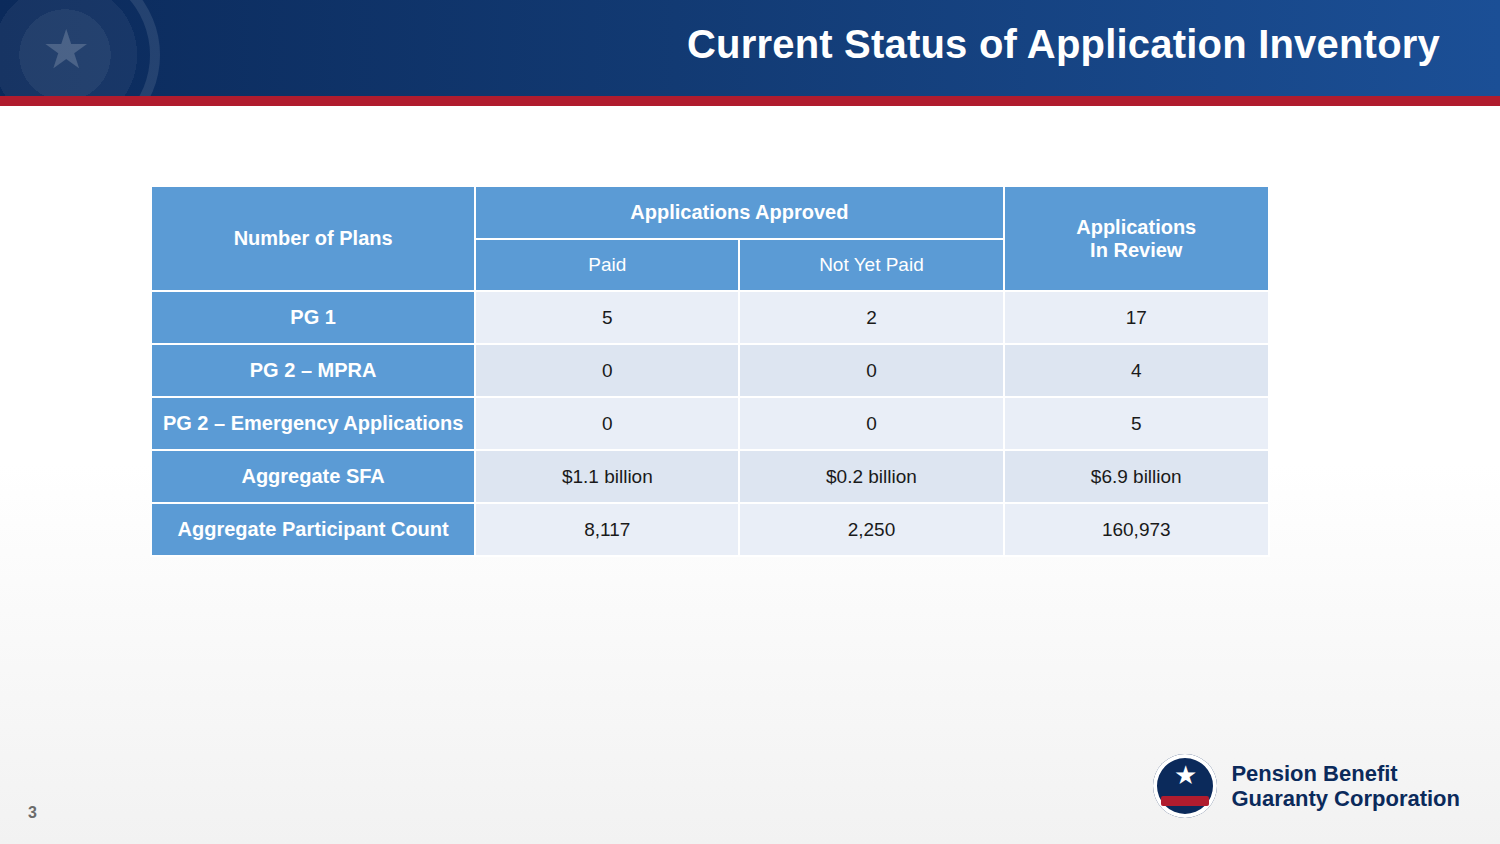Current Status of Application Inventory
| Number of Plans | Applications Approved | Applications In Review |
| --- | --- | --- |
| Paid | Not Yet Paid |
| PG 1 | 5 | 2 | 17 |
| PG 2 – MPRA | 0 | 0 | 4 |
| PG 2 – Emergency Applications | 0 | 0 | 5 |
| Aggregate SFA | $1.1 billion | $0.2 billion | $6.9 billion |
| Aggregate Participant Count | 8,117 | 2,250 | 160,973 |
3
Pension Benefit
Guaranty Corporation